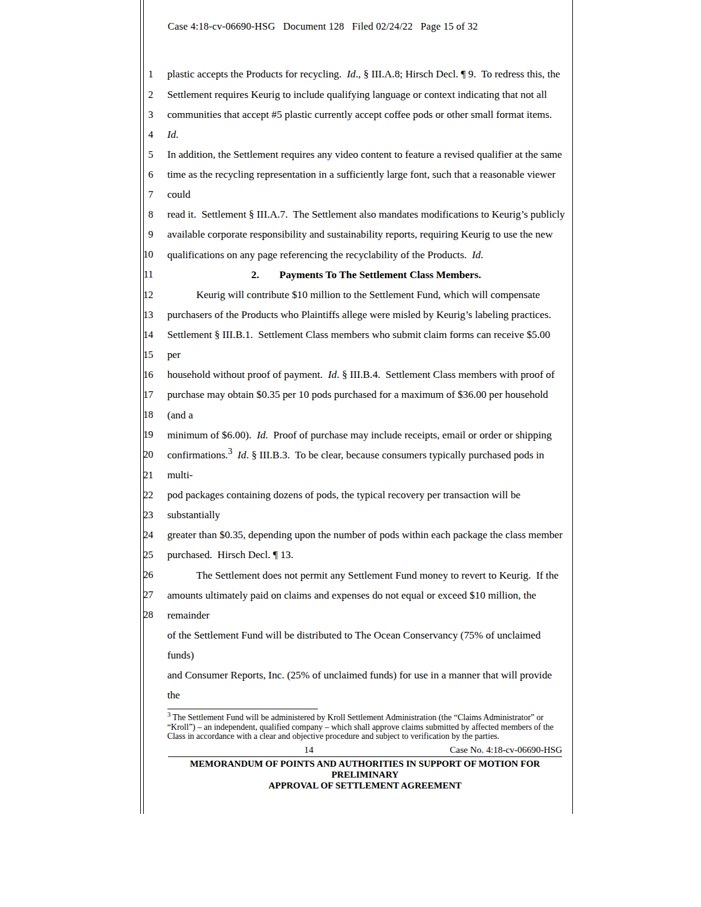Case 4:18-cv-06690-HSG Document 128 Filed 02/24/22 Page 15 of 32
1
2
3
4
5
6
7
8
9
10
11
12
13
14
15
16
17
18
19
20
21
22
23
24
25
26
27
28
plastic accepts the Products for recycling. Id., § III.A.8; Hirsch Decl. ¶ 9. To redress this, the
Settlement requires Keurig to include qualifying language or context indicating that not all
communities that accept #5 plastic currently accept coffee pods or other small format items. Id.
In addition, the Settlement requires any video content to feature a revised qualifier at the same
time as the recycling representation in a sufficiently large font, such that a reasonable viewer could
read it. Settlement § III.A.7. The Settlement also mandates modifications to Keurig’s publicly
available corporate responsibility and sustainability reports, requiring Keurig to use the new
qualifications on any page referencing the recyclability of the Products. Id.
2. Payments To The Settlement Class Members.
Keurig will contribute $10 million to the Settlement Fund, which will compensate
purchasers of the Products who Plaintiffs allege were misled by Keurig’s labeling practices.
Settlement § III.B.1. Settlement Class members who submit claim forms can receive $5.00 per
household without proof of payment. Id. § III.B.4. Settlement Class members with proof of
purchase may obtain $0.35 per 10 pods purchased for a maximum of $36.00 per household (and a
minimum of $6.00). Id. Proof of purchase may include receipts, email or order or shipping
confirmations.3 Id. § III.B.3. To be clear, because consumers typically purchased pods in multi-
pod packages containing dozens of pods, the typical recovery per transaction will be substantially
greater than $0.35, depending upon the number of pods within each package the class member
purchased. Hirsch Decl. ¶ 13.
The Settlement does not permit any Settlement Fund money to revert to Keurig. If the
amounts ultimately paid on claims and expenses do not equal or exceed $10 million, the remainder
of the Settlement Fund will be distributed to The Ocean Conservancy (75% of unclaimed funds)
and Consumer Reports, Inc. (25% of unclaimed funds) for use in a manner that will provide the
3 The Settlement Fund will be administered by Kroll Settlement Administration (the “Claims Administrator” or “Kroll”) – an independent, qualified company – which shall approve claims submitted by affected members of the Class in accordance with a clear and objective procedure and subject to verification by the parties.
14
Case No. 4:18-cv-06690-HSG
MEMORANDUM OF POINTS AND AUTHORITIES IN SUPPORT OF MOTION FOR PRELIMINARY
APPROVAL OF SETTLEMENT AGREEMENT